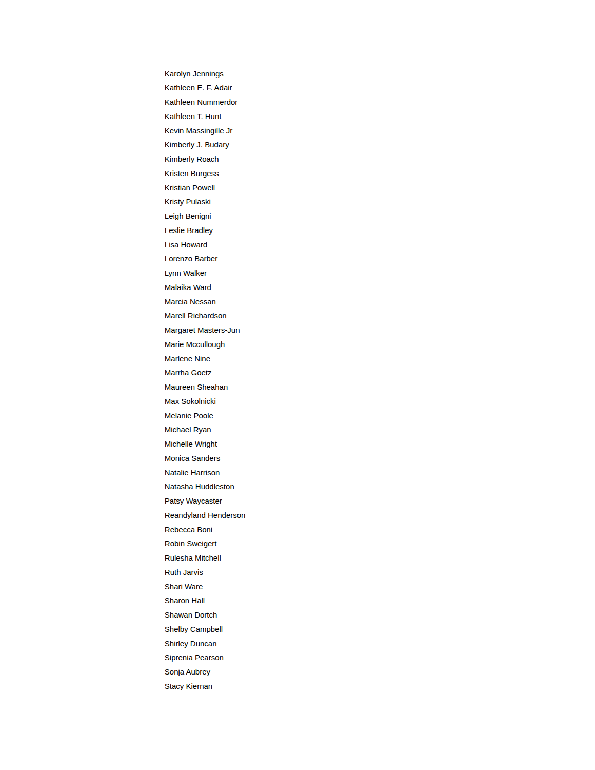Karolyn Jennings
Kathleen E. F. Adair
Kathleen Nummerdor
Kathleen T. Hunt
Kevin Massingille Jr
Kimberly J. Budary
Kimberly Roach
Kristen Burgess
Kristian Powell
Kristy Pulaski
Leigh Benigni
Leslie Bradley
Lisa Howard
Lorenzo Barber
Lynn Walker
Malaika Ward
Marcia Nessan
Marell Richardson
Margaret Masters-Jun
Marie Mccullough
Marlene Nine
Marrha Goetz
Maureen Sheahan
Max Sokolnicki
Melanie Poole
Michael Ryan
Michelle Wright
Monica Sanders
Natalie Harrison
Natasha Huddleston
Patsy Waycaster
Reandyland Henderson
Rebecca Boni
Robin Sweigert
Rulesha Mitchell
Ruth Jarvis
Shari Ware
Sharon Hall
Shawan Dortch
Shelby Campbell
Shirley Duncan
Siprenia Pearson
Sonja Aubrey
Stacy Kiernan